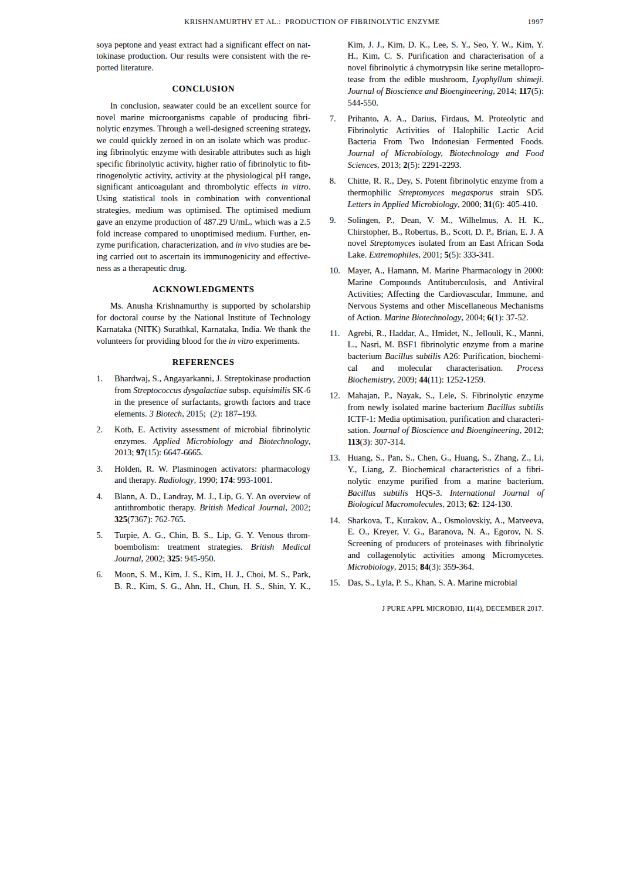Krishnamurthy et al.: Production of Fibrinolytic Enzyme 1997
soya peptone and yeast extract had a significant effect on nattokinase production. Our results were consistent with the reported literature.
Conclusion
In conclusion, seawater could be an excellent source for novel marine microorganisms capable of producing fibrinolytic enzymes. Through a well-designed screening strategy, we could quickly zeroed in on an isolate which was producing fibrinolytic enzyme with desirable attributes such as high specific fibrinolytic activity, higher ratio of fibrinolytic to fibrinogenolytic activity, activity at the physiological pH range, significant anticoagulant and thrombolytic effects in vitro. Using statistical tools in combination with conventional strategies, medium was optimised. The optimised medium gave an enzyme production of 487.29 U/mL, which was a 2.5 fold increase compared to unoptimised medium. Further, enzyme purification, characterization, and in vivo studies are being carried out to ascertain its immunogenicity and effectiveness as a therapeutic drug.
Acknowledgments
Ms. Anusha Krishnamurthy is supported by scholarship for doctoral course by the National Institute of Technology Karnataka (NITK) Surathkal, Karnataka, India. We thank the volunteers for providing blood for the in vitro experiments.
References
Bhardwaj, S., Angayarkanni, J. Streptokinase production from Streptococcus dysgalactiae subsp. equisimilis SK-6 in the presence of surfactants, growth factors and trace elements. 3 Biotech, 2015; (2): 187–193.
Kotb, E. Activity assessment of microbial fibrinolytic enzymes. Applied Microbiology and Biotechnology, 2013; 97(15): 6647-6665.
Holden, R. W. Plasminogen activators: pharmacology and therapy. Radiology, 1990; 174: 993-1001.
Blann, A. D., Landray, M. J., Lip, G. Y. An overview of antithrombotic therapy. British Medical Journal, 2002; 325(7367): 762-765.
Turpie, A. G., Chin, B. S., Lip, G. Y. Venous thromboembolism: treatment strategies. British Medical Journal, 2002; 325: 945-950.
Moon, S. M., Kim, J. S., Kim, H. J., Choi, M. S., Park, B. R., Kim, S. G., Ahn, H., Chun, H. S., Shin, Y. K., Kim, J. J., Kim, D. K., Lee, S. Y., Seo, Y. W., Kim, Y. H., Kim, C. S. Purification and characterisation of a novel fibrinolytic á chymotrypsin like serine metalloprotease from the edible mushroom, Lyophyllum shimeji. Journal of Bioscience and Bioengineering, 2014; 117(5): 544-550.
Prihanto, A. A., Darius, Firdaus, M. Proteolytic and Fibrinolytic Activities of Halophilic Lactic Acid Bacteria From Two Indonesian Fermented Foods. Journal of Microbiology, Biotechnology and Food Sciences, 2013; 2(5): 2291-2293.
Chitte, R. R., Dey, S. Potent fibrinolytic enzyme from a thermophilic Streptomyces megasporus strain SD5. Letters in Applied Microbiology, 2000; 31(6): 405-410.
Solingen, P., Dean, V. M., Wilhelmus, A. H. K., Chirstopher, B., Robertus, B., Scott, D. P., Brian, E. J. A novel Streptomyces isolated from an East African Soda Lake. Extremophiles, 2001; 5(5): 333-341.
Mayer, A., Hamann, M. Marine Pharmacology in 2000: Marine Compounds Antituberculosis, and Antiviral Activities; Affecting the Cardiovascular, Immune, and Nervous Systems and other Miscellaneous Mechanisms of Action. Marine Biotechnology, 2004; 6(1): 37-52.
Agrebi, R., Haddar, A., Hmidet, N., Jellouli, K., Manni, L., Nasri, M. BSF1 fibrinolytic enzyme from a marine bacterium Bacillus subtilis A26: Purification, biochemical and molecular characterisation. Process Biochemistry, 2009; 44(11): 1252-1259.
Mahajan, P., Nayak, S., Lele, S. Fibrinolytic enzyme from newly isolated marine bacterium Bacillus subtilis ICTF-1: Media optimisation, purification and characterisation. Journal of Bioscience and Bioengineering, 2012; 113(3): 307-314.
Huang, S., Pan, S., Chen, G., Huang, S., Zhang, Z., Li, Y., Liang, Z. Biochemical characteristics of a fibrinolytic enzyme purified from a marine bacterium, Bacillus subtilis HQS-3. International Journal of Biological Macromolecules, 2013; 62: 124-130.
Sharkova, T., Kurakov, A., Osmolovskiy, A., Matveeva, E. O., Kreyer, V. G., Baranova, N. A., Egorov, N. S. Screening of producers of proteinases with fibrinolytic and collagenolytic activities among Micromycetes. Microbiology, 2015; 84(3): 359-364.
Das, S., Lyla, P. S., Khan, S. A. Marine microbial
J PURE APPL MICROBIO, 11(4), DECEMBER 2017.